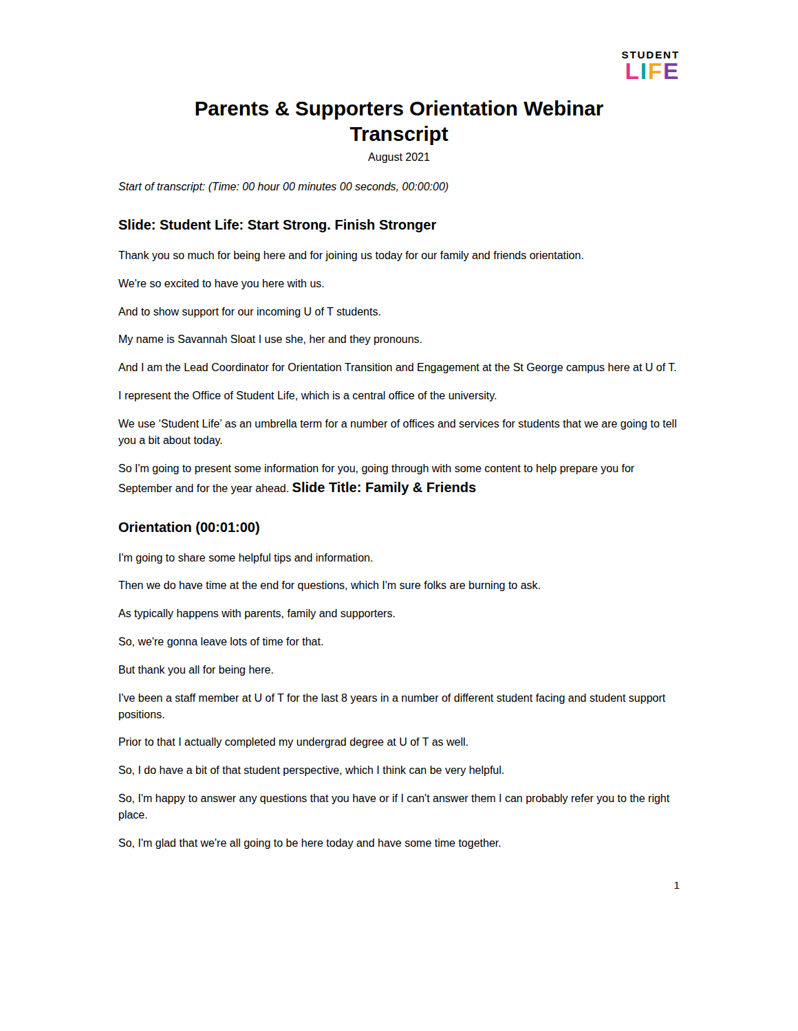STUDENT
LIFE
Parents & Supporters Orientation Webinar
Transcript
August 2021
Start of transcript: (Time: 00 hour 00 minutes 00 seconds, 00:00:00)
Slide: Student Life: Start Strong. Finish Stronger
Thank you so much for being here and for joining us today for our family and friends orientation.
We're so excited to have you here with us.
And to show support for our incoming U of T students.
My name is Savannah Sloat I use she, her and they pronouns.
And I am the Lead Coordinator for Orientation Transition and Engagement at the St George campus here at U of T.
I represent the Office of Student Life, which is a central office of the university.
We use ‘Student Life’ as an umbrella term for a number of offices and services for students that we are going to tell you a bit about today.
So I'm going to present some information for you, going through with some content to help prepare you for September and for the year ahead. Slide Title: Family & Friends
Orientation (00:01:00)
I'm going to share some helpful tips and information.
Then we do have time at the end for questions, which I'm sure folks are burning to ask.
As typically happens with parents, family and supporters.
So, we're gonna leave lots of time for that.
But thank you all for being here.
I've been a staff member at U of T for the last 8 years in a number of different student facing and student support positions.
Prior to that I actually completed my undergrad degree at U of T as well.
So, I do have a bit of that student perspective, which I think can be very helpful.
So, I'm happy to answer any questions that you have or if I can't answer them I can probably refer you to the right place.
So, I'm glad that we're all going to be here today and have some time together.
1